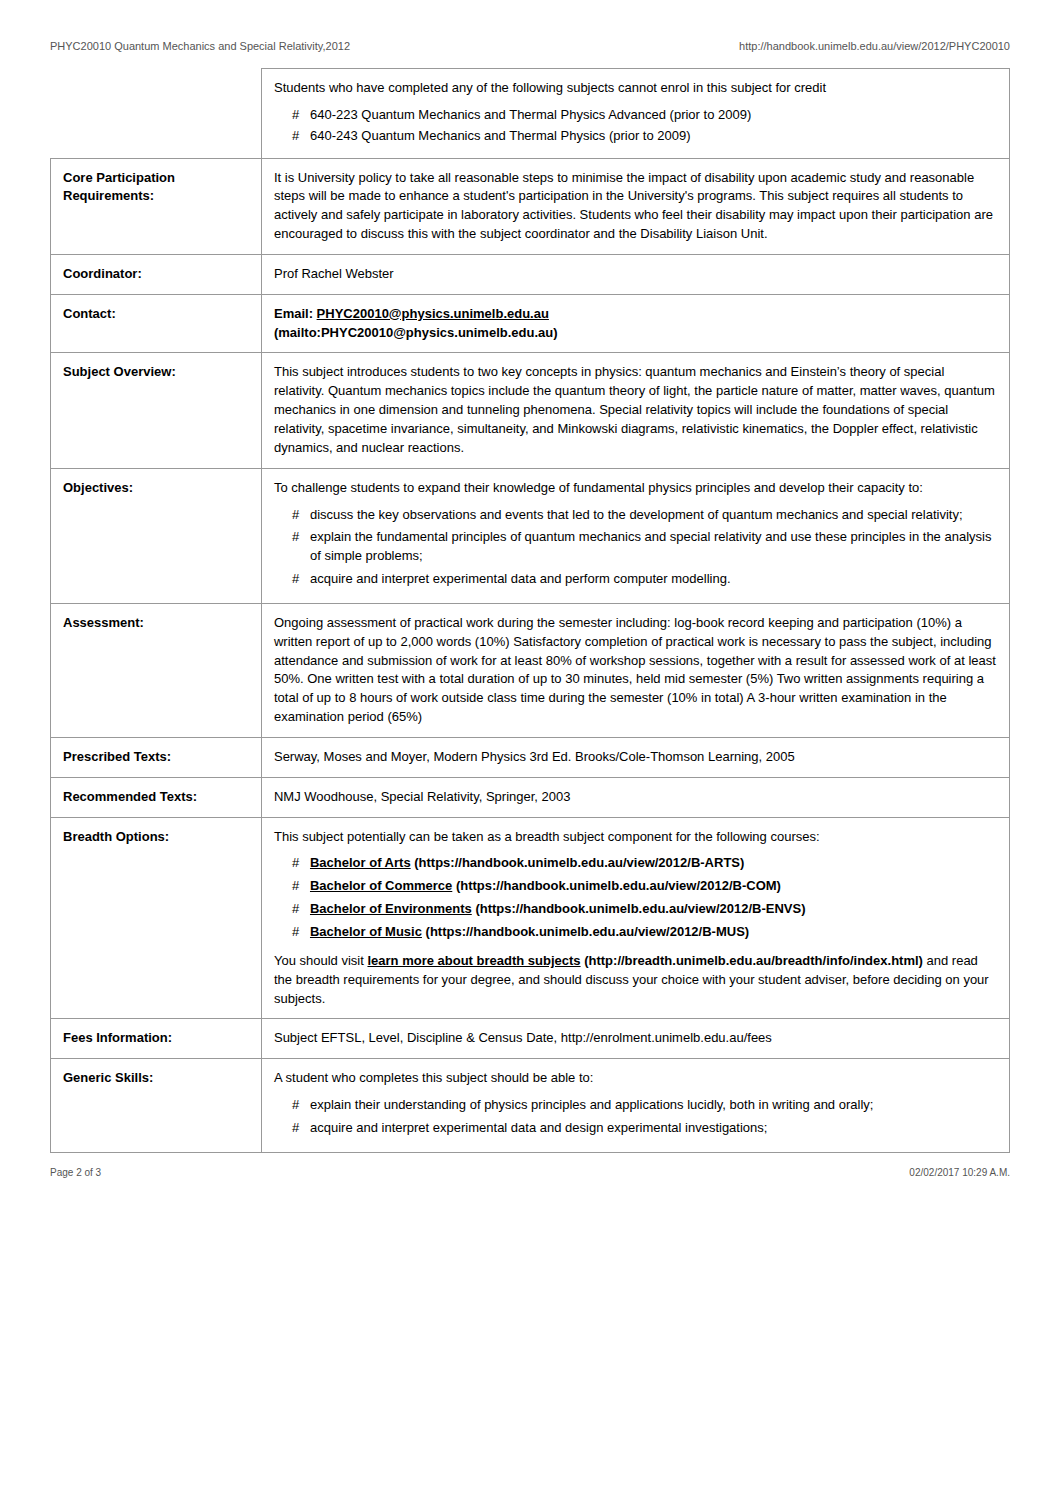PHYC20010 Quantum Mechanics and Special Relativity,2012 http://handbook.unimelb.edu.au/view/2012/PHYC20010
| | Students who have completed any of the following subjects cannot enrol in this subject for credit 640-223 Quantum Mechanics and Thermal Physics Advanced (prior to 2009) 640-243 Quantum Mechanics and Thermal Physics (prior to 2009) |
| Core Participation Requirements: | It is University policy to take all reasonable steps to minimise the impact of disability upon academic study and reasonable steps will be made to enhance a student's participation in the University's programs. This subject requires all students to actively and safely participate in laboratory activities. Students who feel their disability may impact upon their participation are encouraged to discuss this with the subject coordinator and the Disability Liaison Unit. |
| Coordinator: | Prof Rachel Webster |
| Contact: | Email: PHYC20010@physics.unimelb.edu.au (mailto:PHYC20010@physics.unimelb.edu.au) |
| Subject Overview: | This subject introduces students to two key concepts in physics: quantum mechanics and Einstein’s theory of special relativity. Quantum mechanics topics include the quantum theory of light, the particle nature of matter, matter waves, quantum mechanics in one dimension and tunneling phenomena. Special relativity topics will include the foundations of special relativity, spacetime invariance, simultaneity, and Minkowski diagrams, relativistic kinematics, the Doppler effect, relativistic dynamics, and nuclear reactions. |
| Objectives: | To challenge students to expand their knowledge of fundamental physics principles and develop their capacity to: discuss the key observations and events that led to the development of quantum mechanics and special relativity; explain the fundamental principles of quantum mechanics and special relativity and use these principles in the analysis of simple problems; acquire and interpret experimental data and perform computer modelling. |
| Assessment: | Ongoing assessment of practical work during the semester including: log-book record keeping and participation (10%) a written report of up to 2,000 words (10%) Satisfactory completion of practical work is necessary to pass the subject, including attendance and submission of work for at least 80% of workshop sessions, together with a result for assessed work of at least 50%. One written test with a total duration of up to 30 minutes, held mid semester (5%) Two written assignments requiring a total of up to 8 hours of work outside class time during the semester (10% in total) A 3-hour written examination in the examination period (65%) |
| Prescribed Texts: | Serway, Moses and Moyer, Modern Physics 3rd Ed. Brooks/Cole-Thomson Learning, 2005 |
| Recommended Texts: | NMJ Woodhouse, Special Relativity, Springer, 2003 |
| Breadth Options: | This subject potentially can be taken as a breadth subject component for the following courses: Bachelor of Arts (https://handbook.unimelb.edu.au/view/2012/B-ARTS) Bachelor of Commerce (https://handbook.unimelb.edu.au/view/2012/B-COM) Bachelor of Environments (https://handbook.unimelb.edu.au/view/2012/B-ENVS) Bachelor of Music (https://handbook.unimelb.edu.au/view/2012/B-MUS) You should visit learn more about breadth subjects (http://breadth.unimelb.edu.au/breadth/info/index.html) and read the breadth requirements for your degree, and should discuss your choice with your student adviser, before deciding on your subjects. |
| Fees Information: | Subject EFTSL, Level, Discipline & Census Date, http://enrolment.unimelb.edu.au/fees |
| Generic Skills: | A student who completes this subject should be able to: explain their understanding of physics principles and applications lucidly, both in writing and orally; acquire and interpret experimental data and design experimental investigations; |
Page 2 of 3 02/02/2017 10:29 A.M.